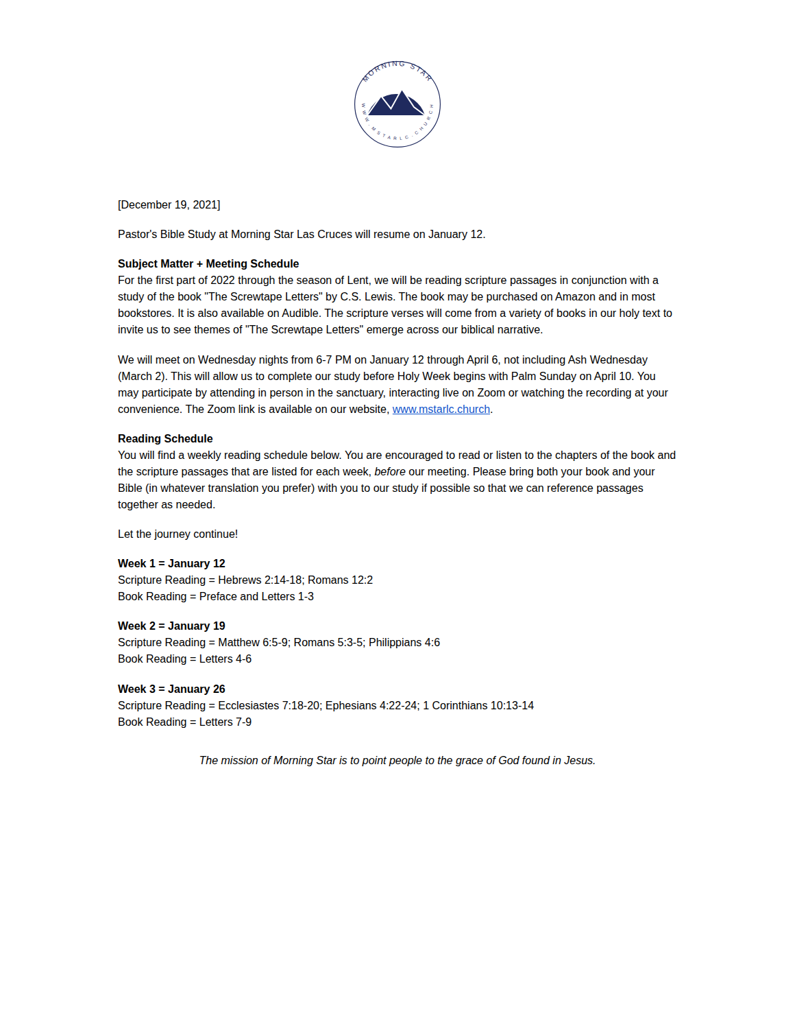MORNING STAR W W W . M S T A R L C . C H U R C H
[December 19, 2021]
Pastor's Bible Study at Morning Star Las Cruces will resume on January 12.
Subject Matter + Meeting Schedule
For the first part of 2022 through the season of Lent, we will be reading scripture passages in conjunction with a study of the book "The Screwtape Letters" by C.S. Lewis. The book may be purchased on Amazon and in most bookstores. It is also available on Audible. The scripture verses will come from a variety of books in our holy text to invite us to see themes of "The Screwtape Letters" emerge across our biblical narrative.
We will meet on Wednesday nights from 6-7 PM on January 12 through April 6, not including Ash Wednesday (March 2). This will allow us to complete our study before Holy Week begins with Palm Sunday on April 10. You may participate by attending in person in the sanctuary, interacting live on Zoom or watching the recording at your convenience. The Zoom link is available on our website, www.mstarlc.church.
Reading Schedule
You will find a weekly reading schedule below. You are encouraged to read or listen to the chapters of the book and the scripture passages that are listed for each week, before our meeting. Please bring both your book and your Bible (in whatever translation you prefer) with you to our study if possible so that we can reference passages together as needed.
Let the journey continue!
Week 1 = January 12
Scripture Reading = Hebrews 2:14-18; Romans 12:2
Book Reading = Preface and Letters 1-3
Week 2 = January 19
Scripture Reading = Matthew 6:5-9; Romans 5:3-5; Philippians 4:6
Book Reading = Letters 4-6
Week 3 = January 26
Scripture Reading = Ecclesiastes 7:18-20; Ephesians 4:22-24; 1 Corinthians 10:13-14
Book Reading = Letters 7-9
The mission of Morning Star is to point people to the grace of God found in Jesus.